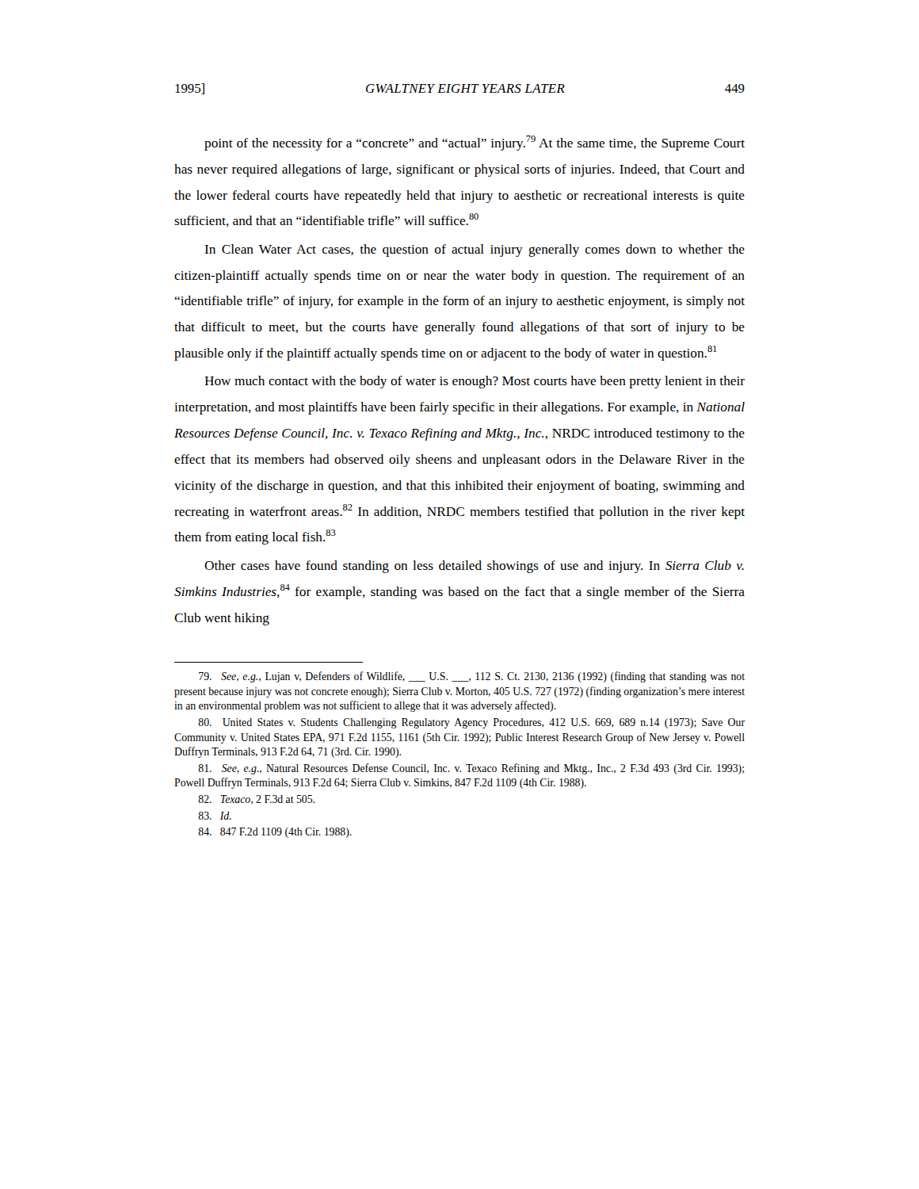1995] Gwaltney Eight Years Later 449
point of the necessity for a “concrete” and “actual” injury.79 At the same time, the Supreme Court has never required allegations of large, significant or physical sorts of injuries. Indeed, that Court and the lower federal courts have repeatedly held that injury to aesthetic or recreational interests is quite sufficient, and that an “identifiable trifle” will suffice.80
In Clean Water Act cases, the question of actual injury generally comes down to whether the citizen-plaintiff actually spends time on or near the water body in question. The requirement of an “identifiable trifle” of injury, for example in the form of an injury to aesthetic enjoyment, is simply not that difficult to meet, but the courts have generally found allegations of that sort of injury to be plausible only if the plaintiff actually spends time on or adjacent to the body of water in question.81
How much contact with the body of water is enough? Most courts have been pretty lenient in their interpretation, and most plaintiffs have been fairly specific in their allegations. For example, in National Resources Defense Council, Inc. v. Texaco Refining and Mktg., Inc., NRDC introduced testimony to the effect that its members had observed oily sheens and unpleasant odors in the Delaware River in the vicinity of the discharge in question, and that this inhibited their enjoyment of boating, swimming and recreating in waterfront areas.82 In addition, NRDC members testified that pollution in the river kept them from eating local fish.83
Other cases have found standing on less detailed showings of use and injury. In Sierra Club v. Simkins Industries,84 for example, standing was based on the fact that a single member of the Sierra Club went hiking
79. See, e.g., Lujan v, Defenders of Wildlife, ___ U.S. ___, 112 S. Ct. 2130, 2136 (1992) (finding that standing was not present because injury was not concrete enough); Sierra Club v. Morton, 405 U.S. 727 (1972) (finding organization’s mere interest in an environmental problem was not sufficient to allege that it was adversely affected).
80. United States v. Students Challenging Regulatory Agency Procedures, 412 U.S. 669, 689 n.14 (1973); Save Our Community v. United States EPA, 971 F.2d 1155, 1161 (5th Cir. 1992); Public Interest Research Group of New Jersey v. Powell Duffryn Terminals, 913 F.2d 64, 71 (3rd. Cir. 1990).
81. See, e.g., Natural Resources Defense Council, Inc. v. Texaco Refining and Mktg., Inc., 2 F.3d 493 (3rd Cir. 1993); Powell Duffryn Terminals, 913 F.2d 64; Sierra Club v. Simkins, 847 F.2d 1109 (4th Cir. 1988).
82. Texaco, 2 F.3d at 505.
83. Id.
84. 847 F.2d 1109 (4th Cir. 1988).